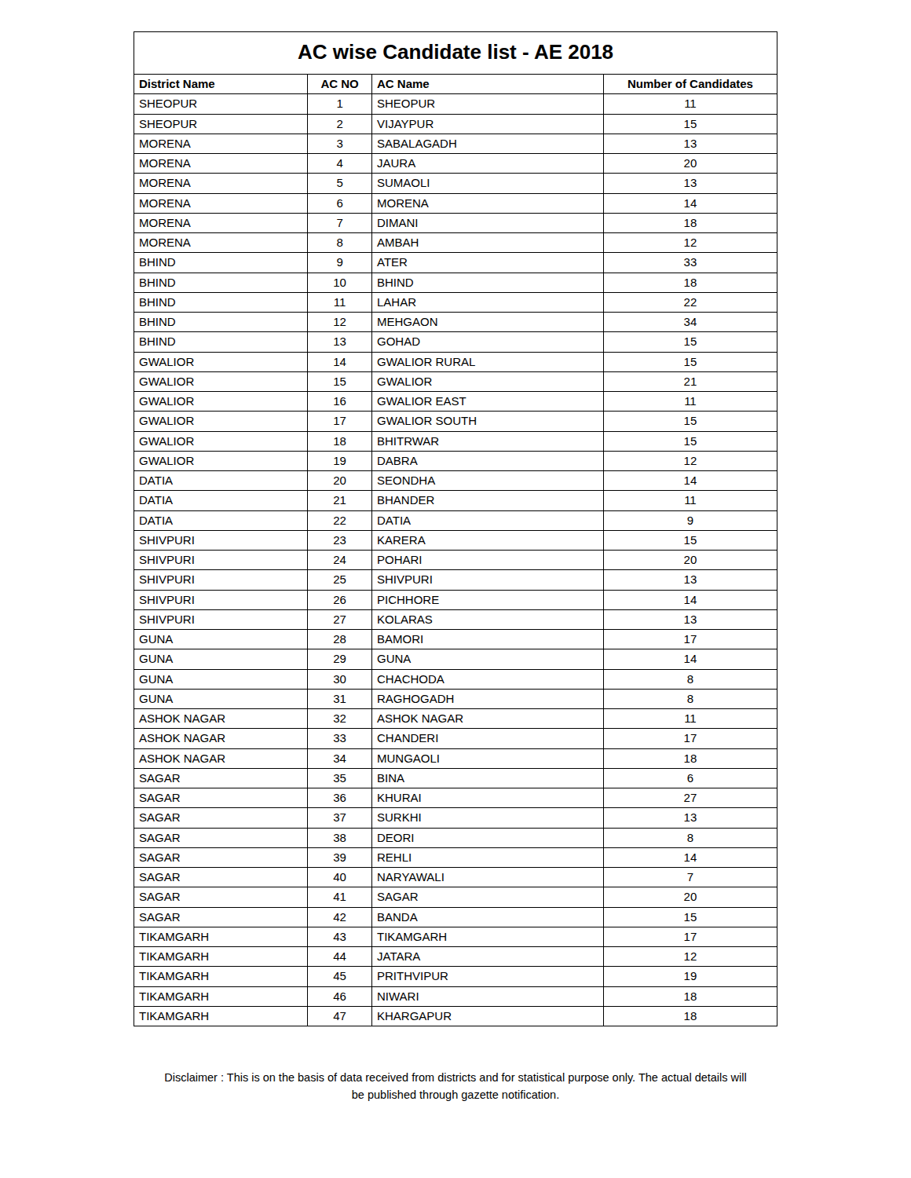AC wise Candidate list - AE 2018
| District Name | AC NO | AC Name | Number of Candidates |
| --- | --- | --- | --- |
| SHEOPUR | 1 | SHEOPUR | 11 |
| SHEOPUR | 2 | VIJAYPUR | 15 |
| MORENA | 3 | SABALAGADH | 13 |
| MORENA | 4 | JAURA | 20 |
| MORENA | 5 | SUMAOLI | 13 |
| MORENA | 6 | MORENA | 14 |
| MORENA | 7 | DIMANI | 18 |
| MORENA | 8 | AMBAH | 12 |
| BHIND | 9 | ATER | 33 |
| BHIND | 10 | BHIND | 18 |
| BHIND | 11 | LAHAR | 22 |
| BHIND | 12 | MEHGAON | 34 |
| BHIND | 13 | GOHAD | 15 |
| GWALIOR | 14 | GWALIOR RURAL | 15 |
| GWALIOR | 15 | GWALIOR | 21 |
| GWALIOR | 16 | GWALIOR EAST | 11 |
| GWALIOR | 17 | GWALIOR SOUTH | 15 |
| GWALIOR | 18 | BHITRWAR | 15 |
| GWALIOR | 19 | DABRA | 12 |
| DATIA | 20 | SEONDHA | 14 |
| DATIA | 21 | BHANDER | 11 |
| DATIA | 22 | DATIA | 9 |
| SHIVPURI | 23 | KARERA | 15 |
| SHIVPURI | 24 | POHARI | 20 |
| SHIVPURI | 25 | SHIVPURI | 13 |
| SHIVPURI | 26 | PICHHORE | 14 |
| SHIVPURI | 27 | KOLARAS | 13 |
| GUNA | 28 | BAMORI | 17 |
| GUNA | 29 | GUNA | 14 |
| GUNA | 30 | CHACHODA | 8 |
| GUNA | 31 | RAGHOGADH | 8 |
| ASHOK NAGAR | 32 | ASHOK NAGAR | 11 |
| ASHOK NAGAR | 33 | CHANDERI | 17 |
| ASHOK NAGAR | 34 | MUNGAOLI | 18 |
| SAGAR | 35 | BINA | 6 |
| SAGAR | 36 | KHURAI | 27 |
| SAGAR | 37 | SURKHI | 13 |
| SAGAR | 38 | DEORI | 8 |
| SAGAR | 39 | REHLI | 14 |
| SAGAR | 40 | NARYAWALI | 7 |
| SAGAR | 41 | SAGAR | 20 |
| SAGAR | 42 | BANDA | 15 |
| TIKAMGARH | 43 | TIKAMGARH | 17 |
| TIKAMGARH | 44 | JATARA | 12 |
| TIKAMGARH | 45 | PRITHVIPUR | 19 |
| TIKAMGARH | 46 | NIWARI | 18 |
| TIKAMGARH | 47 | KHARGAPUR | 18 |
Disclaimer : This is on the basis of data received from districts and for statistical purpose only. The actual details will be published through gazette notification.